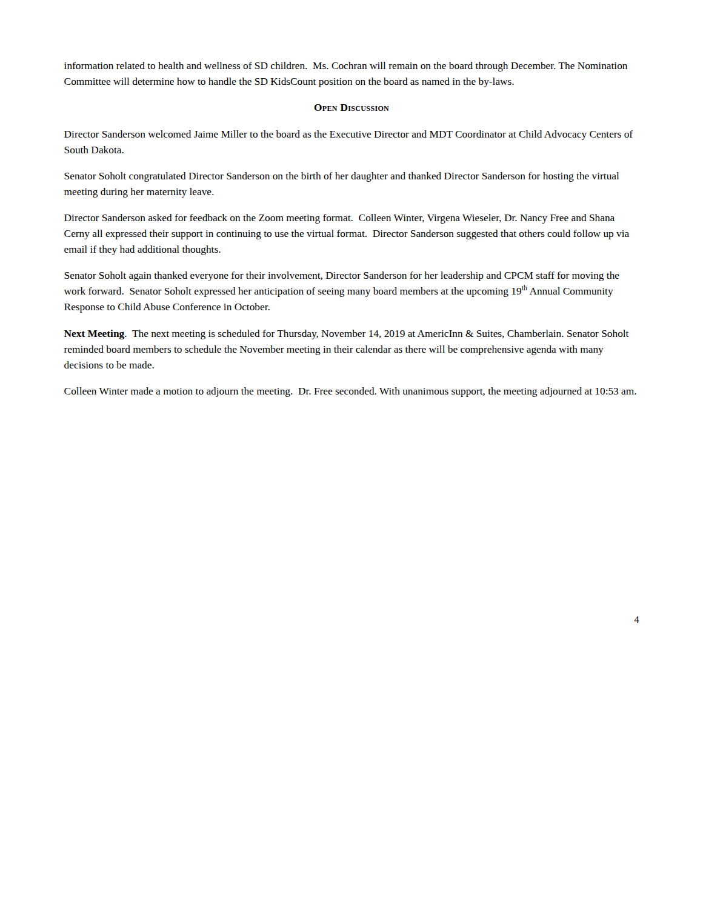information related to health and wellness of SD children. Ms. Cochran will remain on the board through December. The Nomination Committee will determine how to handle the SD KidsCount position on the board as named in the by-laws.
Open Discussion
Director Sanderson welcomed Jaime Miller to the board as the Executive Director and MDT Coordinator at Child Advocacy Centers of South Dakota.
Senator Soholt congratulated Director Sanderson on the birth of her daughter and thanked Director Sanderson for hosting the virtual meeting during her maternity leave.
Director Sanderson asked for feedback on the Zoom meeting format. Colleen Winter, Virgena Wieseler, Dr. Nancy Free and Shana Cerny all expressed their support in continuing to use the virtual format. Director Sanderson suggested that others could follow up via email if they had additional thoughts.
Senator Soholt again thanked everyone for their involvement, Director Sanderson for her leadership and CPCM staff for moving the work forward. Senator Soholt expressed her anticipation of seeing many board members at the upcoming 19th Annual Community Response to Child Abuse Conference in October.
Next Meeting. The next meeting is scheduled for Thursday, November 14, 2019 at AmericInn & Suites, Chamberlain. Senator Soholt reminded board members to schedule the November meeting in their calendar as there will be comprehensive agenda with many decisions to be made.
Colleen Winter made a motion to adjourn the meeting. Dr. Free seconded. With unanimous support, the meeting adjourned at 10:53 am.
4